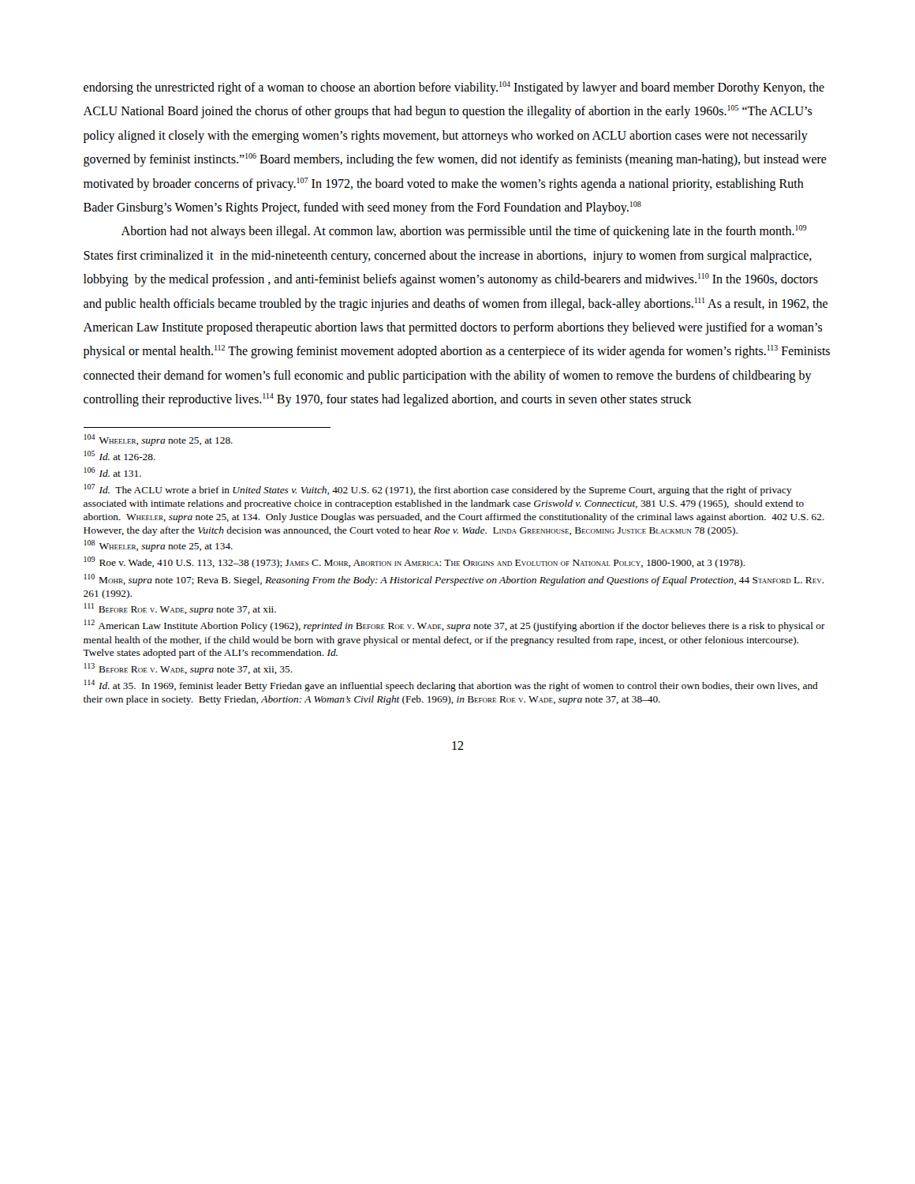endorsing the unrestricted right of a woman to choose an abortion before viability.104 Instigated by lawyer and board member Dorothy Kenyon, the ACLU National Board joined the chorus of other groups that had begun to question the illegality of abortion in the early 1960s.105 “The ACLU’s policy aligned it closely with the emerging women’s rights movement, but attorneys who worked on ACLU abortion cases were not necessarily governed by feminist instincts.”106 Board members, including the few women, did not identify as feminists (meaning man-hating), but instead were motivated by broader concerns of privacy.107 In 1972, the board voted to make the women’s rights agenda a national priority, establishing Ruth Bader Ginsburg’s Women’s Rights Project, funded with seed money from the Ford Foundation and Playboy.108
Abortion had not always been illegal. At common law, abortion was permissible until the time of quickening late in the fourth month.109 States first criminalized it in the mid-nineteenth century, concerned about the increase in abortions, injury to women from surgical malpractice, lobbying by the medical profession , and anti-feminist beliefs against women’s autonomy as child-bearers and midwives.110 In the 1960s, doctors and public health officials became troubled by the tragic injuries and deaths of women from illegal, back-alley abortions.111 As a result, in 1962, the American Law Institute proposed therapeutic abortion laws that permitted doctors to perform abortions they believed were justified for a woman’s physical or mental health.112 The growing feminist movement adopted abortion as a centerpiece of its wider agenda for women’s rights.113 Feminists connected their demand for women’s full economic and public participation with the ability of women to remove the burdens of childbearing by controlling their reproductive lives.114 By 1970, four states had legalized abortion, and courts in seven other states struck
104 Wheeler, supra note 25, at 128.
105 Id. at 126-28.
106 Id. at 131.
107 Id. The ACLU wrote a brief in United States v. Vuitch, 402 U.S. 62 (1971), the first abortion case considered by the Supreme Court, arguing that the right of privacy associated with intimate relations and procreative choice in contraception established in the landmark case Griswold v. Connecticut, 381 U.S. 479 (1965), should extend to abortion. Wheeler, supra note 25, at 134. Only Justice Douglas was persuaded, and the Court affirmed the constitutionality of the criminal laws against abortion. 402 U.S. 62. However, the day after the Vuitch decision was announced, the Court voted to hear Roe v. Wade. Linda Greenhouse, Becoming Justice Blackmun 78 (2005).
108 Wheeler, supra note 25, at 134.
109 Roe v. Wade, 410 U.S. 113, 132–38 (1973); James C. Mohr, Abortion in America: The Origins and Evolution of National Policy, 1800-1900, at 3 (1978).
110 Mohr, supra note 107; Reva B. Siegel, Reasoning From the Body: A Historical Perspective on Abortion Regulation and Questions of Equal Protection, 44 Stanford L. Rev. 261 (1992).
111 Before Roe v. Wade, supra note 37, at xii.
112 American Law Institute Abortion Policy (1962), reprinted in Before Roe v. Wade, supra note 37, at 25 (justifying abortion if the doctor believes there is a risk to physical or mental health of the mother, if the child would be born with grave physical or mental defect, or if the pregnancy resulted from rape, incest, or other felonious intercourse). Twelve states adopted part of the ALI’s recommendation. Id.
113 Before Roe v. Wade, supra note 37, at xii, 35.
114 Id. at 35. In 1969, feminist leader Betty Friedan gave an influential speech declaring that abortion was the right of women to control their own bodies, their own lives, and their own place in society. Betty Friedan, Abortion: A Woman’s Civil Right (Feb. 1969), in Before Roe v. Wade, supra note 37, at 38–40.
12